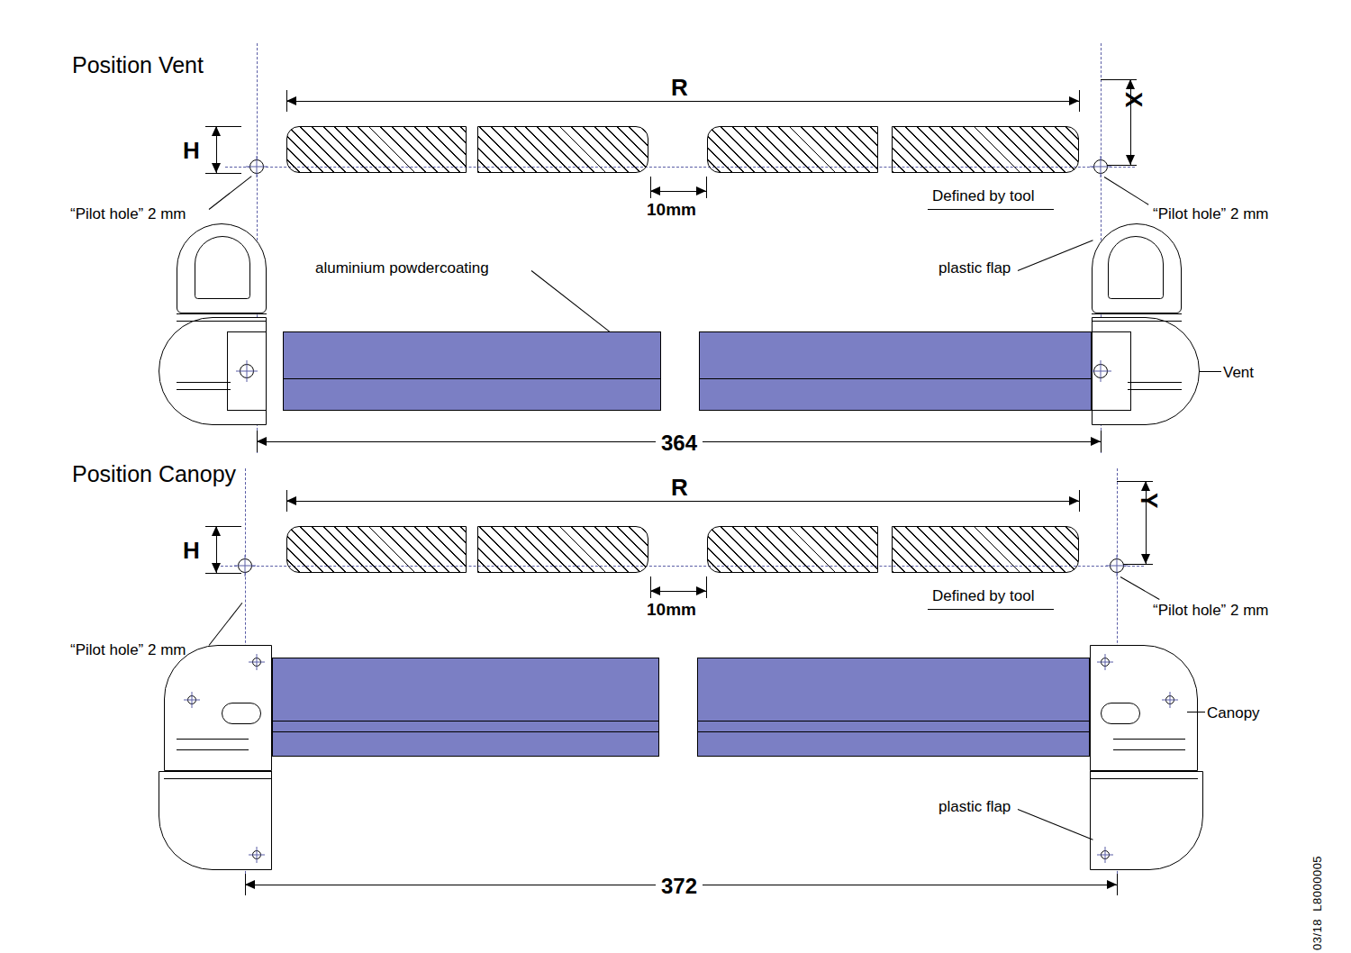TITLES
Position Vent
Position Canopy
UPPER VIEW : POSITION VENT
R
X
H
“Pilot hole” 2 mm
“Pilot hole” 2 mm
10mm
Defined by tool
aluminium powdercoating
plastic flap
Vent
364
LOWER VIEW : POSITION CANOPY
R
Y
H
“Pilot hole” 2 mm
“Pilot hole” 2 mm
10mm
Defined by tool
Canopy
plastic flap
372
DRAWING CODE (right edge, rotated)
03/18 L8000005